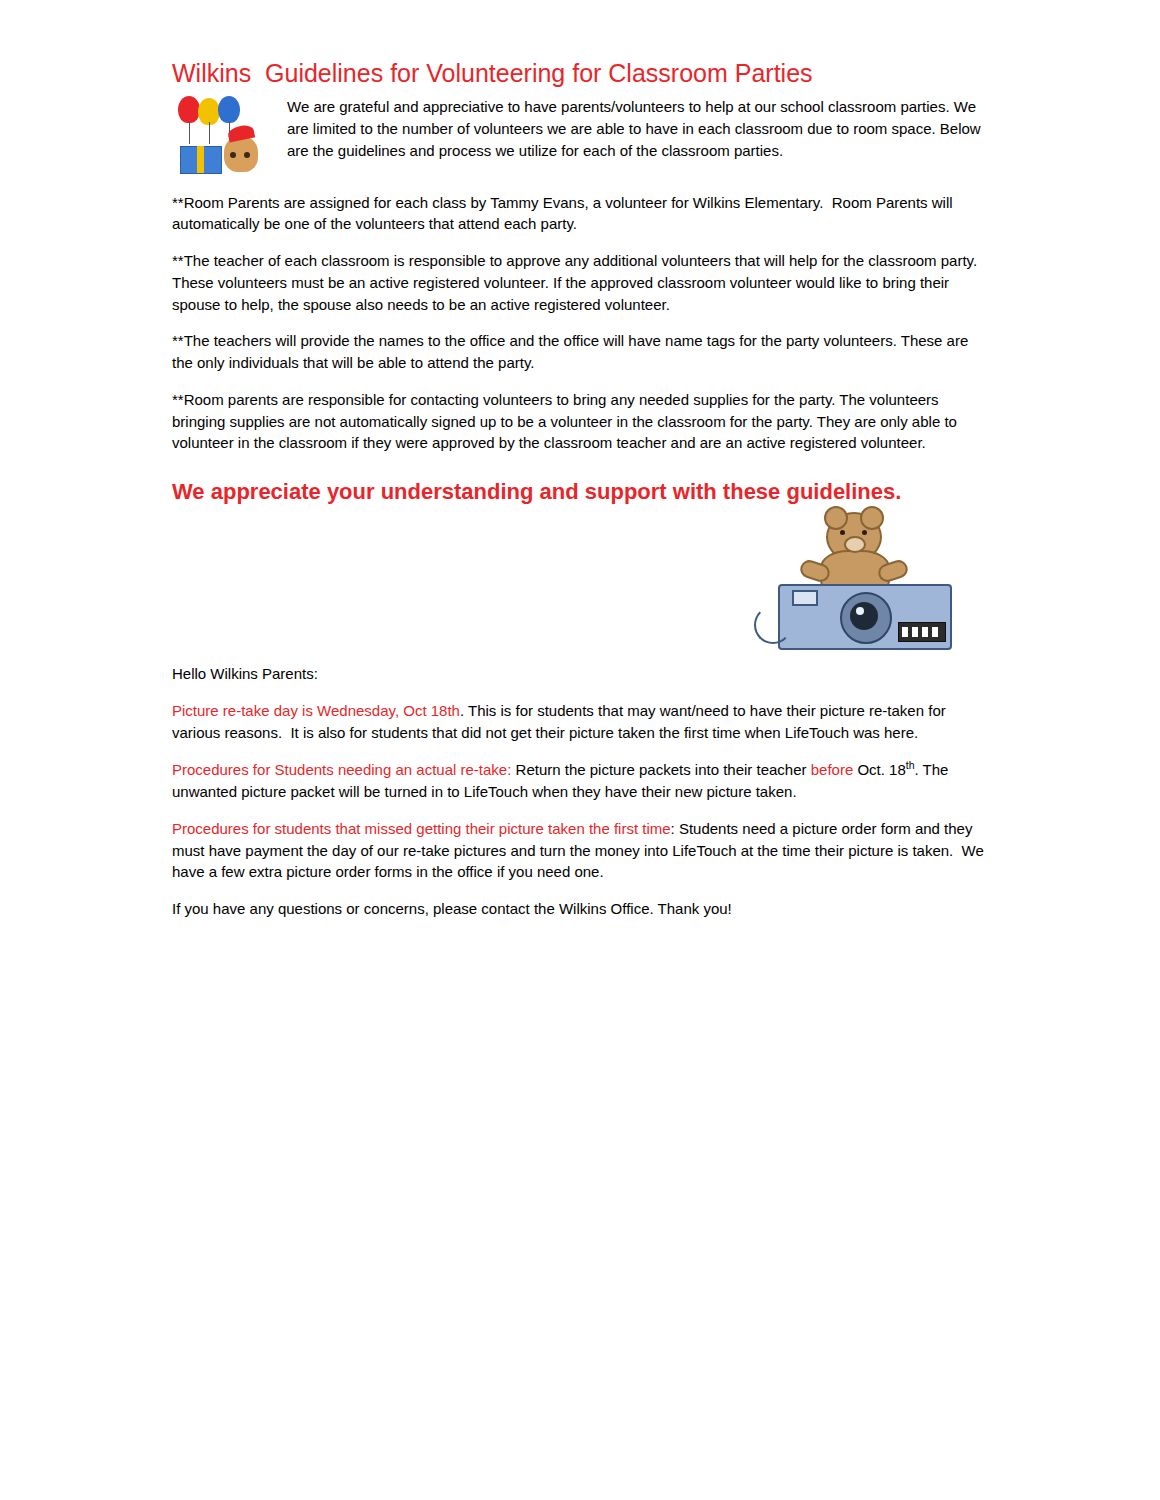Wilkins Guidelines for Volunteering for Classroom Parties
We are grateful and appreciative to have parents/volunteers to help at our school classroom parties. We are limited to the number of volunteers we are able to have in each classroom due to room space. Below are the guidelines and process we utilize for each of the classroom parties.
**Room Parents are assigned for each class by Tammy Evans, a volunteer for Wilkins Elementary. Room Parents will automatically be one of the volunteers that attend each party.
**The teacher of each classroom is responsible to approve any additional volunteers that will help for the classroom party. These volunteers must be an active registered volunteer. If the approved classroom volunteer would like to bring their spouse to help, the spouse also needs to be an active registered volunteer.
**The teachers will provide the names to the office and the office will have name tags for the party volunteers. These are the only individuals that will be able to attend the party.
**Room parents are responsible for contacting volunteers to bring any needed supplies for the party. The volunteers bringing supplies are not automatically signed up to be a volunteer in the classroom for the party. They are only able to volunteer in the classroom if they were approved by the classroom teacher and are an active registered volunteer.
We appreciate your understanding and support with these guidelines.
Hello Wilkins Parents:
Picture re-take day is Wednesday, Oct 18th. This is for students that may want/need to have their picture re-taken for various reasons. It is also for students that did not get their picture taken the first time when LifeTouch was here.
Procedures for Students needing an actual re-take: Return the picture packets into their teacher before Oct. 18th. The unwanted picture packet will be turned in to LifeTouch when they have their new picture taken.
Procedures for students that missed getting their picture taken the first time: Students need a picture order form and they must have payment the day of our re-take pictures and turn the money into LifeTouch at the time their picture is taken. We have a few extra picture order forms in the office if you need one.
If you have any questions or concerns, please contact the Wilkins Office. Thank you!